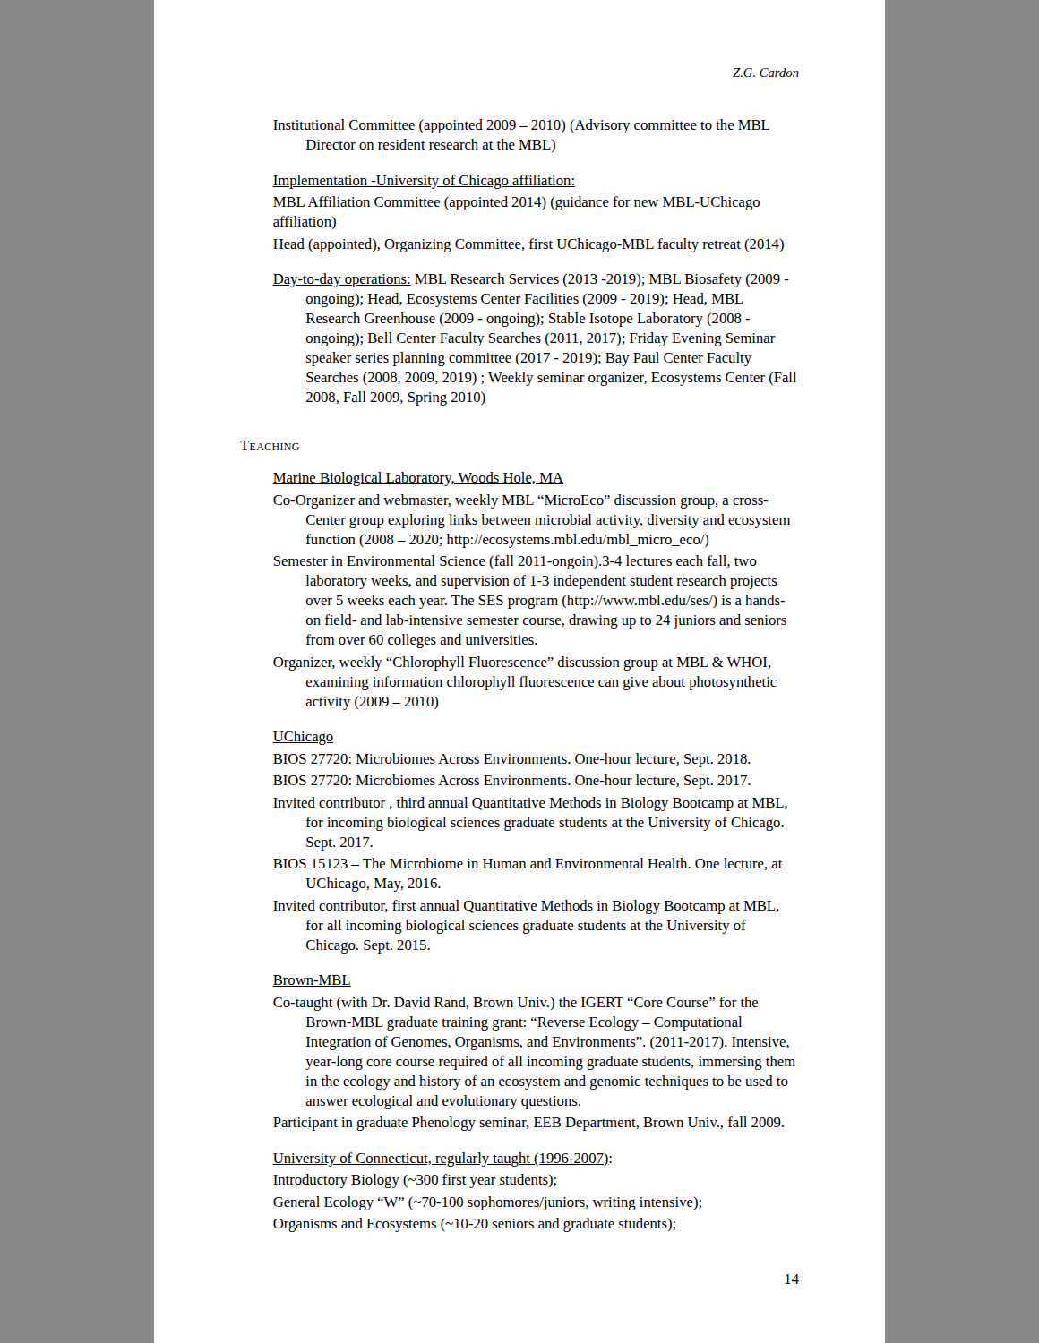Z.G. Cardon
Institutional Committee (appointed 2009 – 2010) (Advisory committee to the MBL Director on resident research at the MBL)
Implementation -University of Chicago affiliation:
MBL Affiliation Committee (appointed 2014) (guidance for new MBL-UChicago affiliation)
Head (appointed), Organizing Committee, first UChicago-MBL faculty retreat (2014)
Day-to-day operations: MBL Research Services (2013 -2019); MBL Biosafety (2009 - ongoing); Head, Ecosystems Center Facilities (2009 - 2019); Head, MBL Research Greenhouse (2009 - ongoing); Stable Isotope Laboratory (2008 - ongoing); Bell Center Faculty Searches (2011, 2017); Friday Evening Seminar speaker series planning committee (2017 - 2019); Bay Paul Center Faculty Searches (2008, 2009, 2019) ; Weekly seminar organizer, Ecosystems Center (Fall 2008, Fall 2009, Spring 2010)
Teaching
Marine Biological Laboratory, Woods Hole, MA
Co-Organizer and webmaster, weekly MBL “MicroEco” discussion group, a cross-Center group exploring links between microbial activity, diversity and ecosystem function (2008 – 2020; http://ecosystems.mbl.edu/mbl_micro_eco/)
Semester in Environmental Science (fall 2011-ongoin).3-4 lectures each fall, two laboratory weeks, and supervision of 1-3 independent student research projects over 5 weeks each year. The SES program (http://www.mbl.edu/ses/) is a hands-on field- and lab-intensive semester course, drawing up to 24 juniors and seniors from over 60 colleges and universities.
Organizer, weekly “Chlorophyll Fluorescence” discussion group at MBL & WHOI, examining information chlorophyll fluorescence can give about photosynthetic activity (2009 – 2010)
UChicago
BIOS 27720: Microbiomes Across Environments. One-hour lecture, Sept. 2018.
BIOS 27720: Microbiomes Across Environments. One-hour lecture, Sept. 2017.
Invited contributor , third annual Quantitative Methods in Biology Bootcamp at MBL, for incoming biological sciences graduate students at the University of Chicago. Sept. 2017.
BIOS 15123 – The Microbiome in Human and Environmental Health. One lecture, at UChicago, May, 2016.
Invited contributor, first annual Quantitative Methods in Biology Bootcamp at MBL, for all incoming biological sciences graduate students at the University of Chicago. Sept. 2015.
Brown-MBL
Co-taught (with Dr. David Rand, Brown Univ.) the IGERT “Core Course” for the Brown-MBL graduate training grant: “Reverse Ecology – Computational Integration of Genomes, Organisms, and Environments”. (2011-2017). Intensive, year-long core course required of all incoming graduate students, immersing them in the ecology and history of an ecosystem and genomic techniques to be used to answer ecological and evolutionary questions.
Participant in graduate Phenology seminar, EEB Department, Brown Univ., fall 2009.
University of Connecticut, regularly taught (1996-2007):
Introductory Biology (~300 first year students);
General Ecology “W” (~70-100 sophomores/juniors, writing intensive);
Organisms and Ecosystems (~10-20 seniors and graduate students);
14